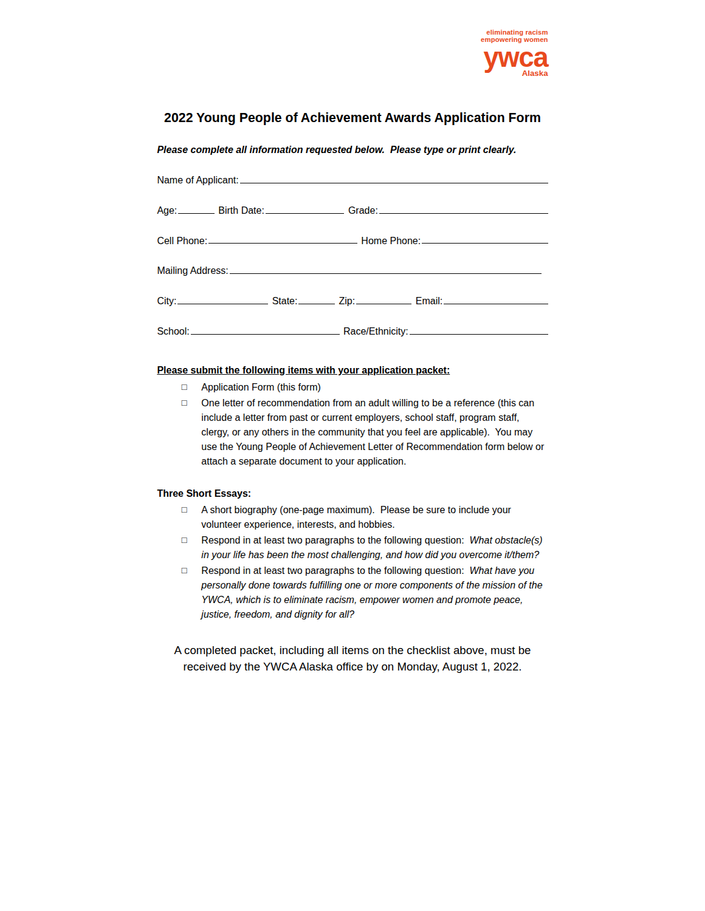eliminating racism
empowering women
ywca
Alaska
2022 Young People of Achievement Awards Application Form
Please complete all information requested below. Please type or print clearly.
Name of Applicant:
Age: Birth Date: Grade:
Cell Phone: Home Phone:
Mailing Address:
City: State: Zip: Email:
School: Race/Ethnicity:
Please submit the following items with your application packet:
Application Form (this form)
One letter of recommendation from an adult willing to be a reference (this can include a letter from past or current employers, school staff, program staff, clergy, or any others in the community that you feel are applicable). You may use the Young People of Achievement Letter of Recommendation form below or attach a separate document to your application.
Three Short Essays:
A short biography (one-page maximum). Please be sure to include your volunteer experience, interests, and hobbies.
Respond in at least two paragraphs to the following question: What obstacle(s) in your life has been the most challenging, and how did you overcome it/them?
Respond in at least two paragraphs to the following question: What have you personally done towards fulfilling one or more components of the mission of the YWCA, which is to eliminate racism, empower women and promote peace, justice, freedom, and dignity for all?
A completed packet, including all items on the checklist above, must be received by the YWCA Alaska office by on Monday, August 1, 2022.